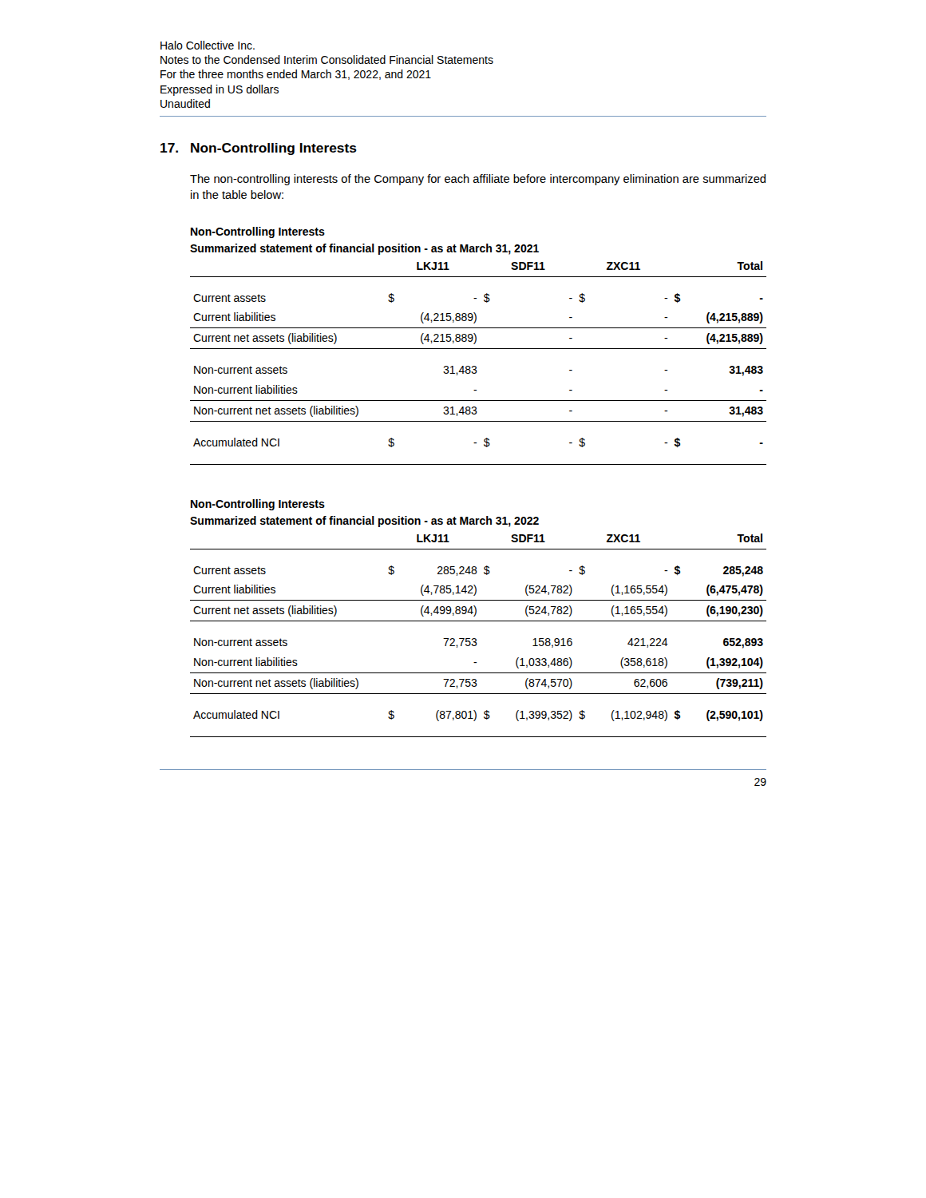Halo Collective Inc.
Notes to the Condensed Interim Consolidated Financial Statements
For the three months ended March 31, 2022, and 2021
Expressed in US dollars
Unaudited
17. Non-Controlling Interests
The non-controlling interests of the Company for each affiliate before intercompany elimination are summarized in the table below:
Non-Controlling Interests
Summarized statement of financial position - as at March 31, 2021
| | LKJ11 | SDF11 | ZXC11 | Total |
| --- | --- | --- | --- | --- |
| Current assets | $ | - | $ | - | $ | - | $ | - |
| Current liabilities | | (4,215,889) | | - | | - | | (4,215,889) |
| Current net assets (liabilities) | | (4,215,889) | | - | | - | | (4,215,889) |
| Non-current assets | | 31,483 | | - | | - | | 31,483 |
| Non-current liabilities | | - | | - | | - | | - |
| Non-current net assets (liabilities) | | 31,483 | | - | | - | | 31,483 |
| Accumulated NCI | $ | - | $ | - | $ | - | $ | - |
Non-Controlling Interests
Summarized statement of financial position - as at March 31, 2022
| | LKJ11 | SDF11 | ZXC11 | Total |
| --- | --- | --- | --- | --- |
| Current assets | $ | 285,248 | $ | - | $ | - | $ | 285,248 |
| Current liabilities | | (4,785,142) | | (524,782) | | (1,165,554) | | (6,475,478) |
| Current net assets (liabilities) | | (4,499,894) | | (524,782) | | (1,165,554) | | (6,190,230) |
| Non-current assets | | 72,753 | | 158,916 | | 421,224 | | 652,893 |
| Non-current liabilities | | - | | (1,033,486) | | (358,618) | | (1,392,104) |
| Non-current net assets (liabilities) | | 72,753 | | (874,570) | | 62,606 | | (739,211) |
| Accumulated NCI | $ | (87,801) | $ | (1,399,352) | $ | (1,102,948) | $ | (2,590,101) |
29